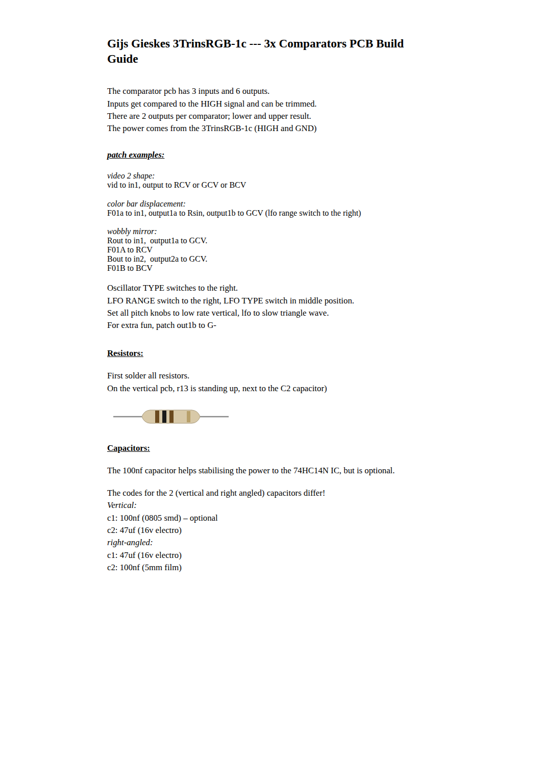Gijs Gieskes 3TrinsRGB-1c --- 3x Comparators PCB Build Guide
The comparator pcb has 3 inputs and 6 outputs.
Inputs get compared to the HIGH signal and can be trimmed.
There are 2 outputs per comparator; lower and upper result.
The power comes from the 3TrinsRGB-1c (HIGH and GND)
patch examples:
video 2 shape: vid to in1, output to RCV or GCV or BCV
color bar displacement: F01a to in1, output1a to Rsin, output1b to GCV (lfo range switch to the right)
wobbly mirror: Rout to in1, output1a to GCV.
F01A to RCV
Bout to in2, output2a to GCV.
F01B to BCV
Oscillator TYPE switches to the right.
LFO RANGE switch to the right, LFO TYPE switch in middle position.
Set all pitch knobs to low rate vertical, lfo to slow triangle wave.
For extra fun, patch out1b to G-
Resistors:
First solder all resistors.
On the vertical pcb, r13 is standing up, next to the C2 capacitor)
Capacitors:
The 100nf capacitor helps stabilising the power to the 74HC14N IC, but is optional.
The codes for the 2 (vertical and right angled) capacitors differ!
Vertical:
c1: 100nf (0805 smd) – optional
c2: 47uf (16v electro)
right-angled:
c1: 47uf (16v electro)
c2: 100nf (5mm film)